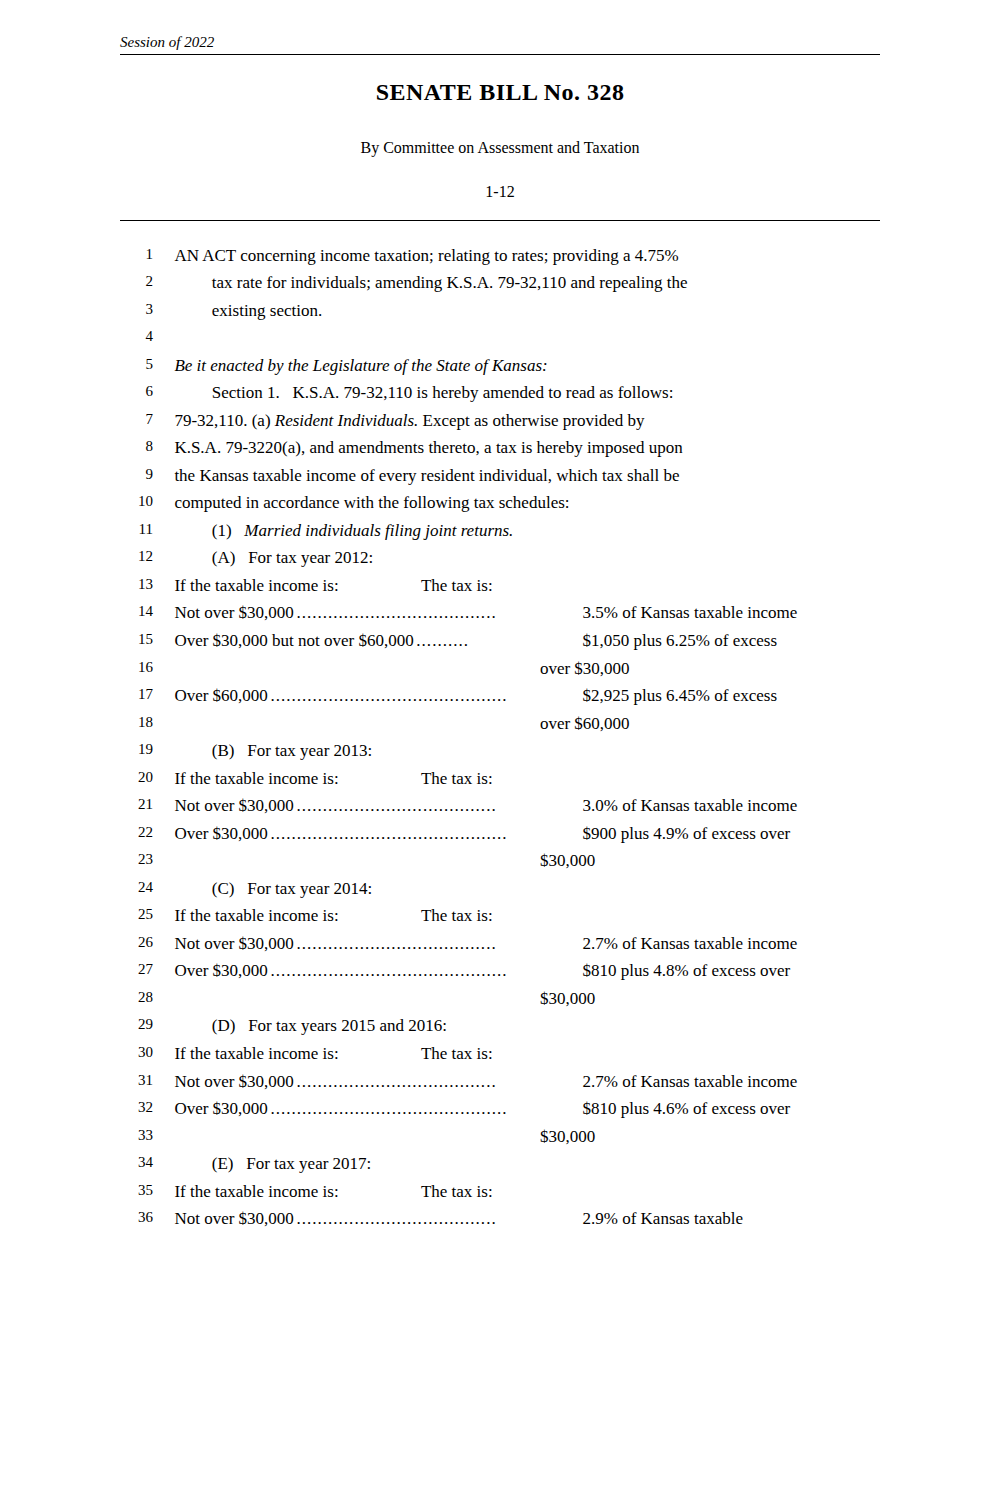Session of 2022
SENATE BILL No. 328
By Committee on Assessment and Taxation
1-12
AN ACT concerning income taxation; relating to rates; providing a 4.75%
tax rate for individuals; amending K.S.A. 79-32,110 and repealing the
existing section.
Be it enacted by the Legislature of the State of Kansas:
Section 1. K.S.A. 79-32,110 is hereby amended to read as follows:
79-32,110. (a) Resident Individuals. Except as otherwise provided by
K.S.A. 79-3220(a), and amendments thereto, a tax is hereby imposed upon
the Kansas taxable income of every resident individual, which tax shall be
computed in accordance with the following tax schedules:
(1) Married individuals filing joint returns.
(A) For tax year 2012:
If the taxable income is: The tax is:
Not over $30,000...................................... 3.5% of Kansas taxable income
Over $30,000 but not over $60,000..........$1,050 plus 6.25% of excess
over $30,000
Over $60,000.............................................$2,925 plus 6.45% of excess
over $60,000
(B) For tax year 2013:
If the taxable income is: The tax is:
Not over $30,000...................................... 3.0% of Kansas taxable income
Over $30,000.............................................$900 plus 4.9% of excess over
$30,000
(C) For tax year 2014:
If the taxable income is: The tax is:
Not over $30,000...................................... 2.7% of Kansas taxable income
Over $30,000.............................................$810 plus 4.8% of excess over
$30,000
(D) For tax years 2015 and 2016:
If the taxable income is: The tax is:
Not over $30,000...................................... 2.7% of Kansas taxable income
Over $30,000.............................................$810 plus 4.6% of excess over
$30,000
(E) For tax year 2017:
If the taxable income is: The tax is:
Not over $30,000...................................... 2.9% of Kansas taxable